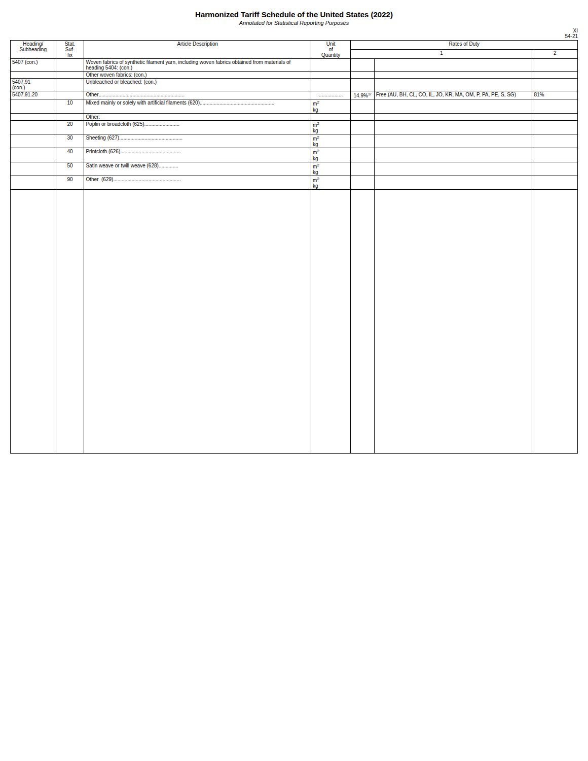Harmonized Tariff Schedule of the United States (2022)
Annotated for Statistical Reporting Purposes
XI
54-21
| Heading/ Subheading | Stat. Suf- fix | Article Description | Unit of Quantity | Rates of Duty |
| --- | --- | --- | --- | --- |
| 1 | 2 |
| 5407 (con.) | | Woven fabrics of synthetic filament yarn, including woven fabrics obtained from materials of heading 5404: (con.) | | | | |
| | | Other woven fabrics: (con.) | | | | |
| 5407.91 (con.) | | Unbleached or bleached: (con.) | | | | |
| 5407.91.20 | | Other ............................................................. | ................. | 14.9% 1/ | Free (AU, BH, CL, CO, IL, JO, KR, MA, OM, P, PA, PE, S, SG) | 81% |
| | 10 | Mixed mainly or solely with artificial filaments (620) ..................................................... | m 2 kg | | | |
| | | Other: | | | | |
| | 20 | Poplin or broadcloth (625) ......................... | m 2 kg | | | |
| | 30 | Sheeting (627) ............................................. | m 2 kg | | | |
| | 40 | Printcloth (626) ........................................... | m 2 kg | | | |
| | 50 | Satin weave or twill weave (628) .............. | m 2 kg | | | |
| | 90 | Other (629) ................................................ | m 2 kg | | | |